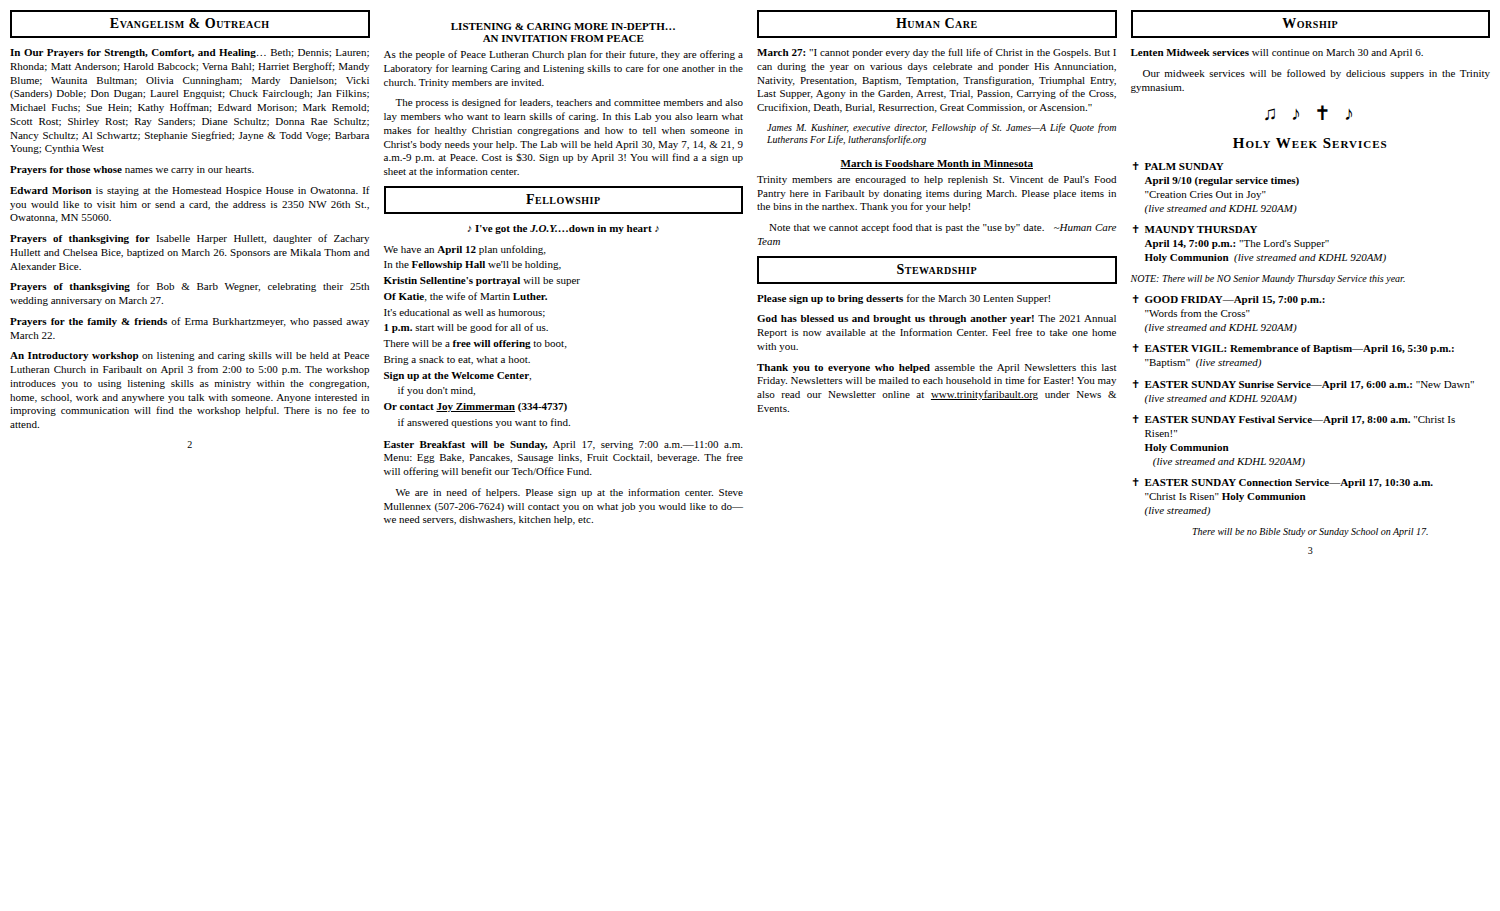Evangelism & Outreach
In Our Prayers for Strength, Comfort, and Healing… Beth; Dennis; Lauren; Rhonda; Matt Anderson; Harold Babcock; Verna Bahl; Harriet Berghoff; Mandy Blume; Waunita Bultman; Olivia Cunningham; Mardy Danielson; Vicki (Sanders) Doble; Don Dugan; Laurel Engquist; Chuck Fairclough; Jan Filkins; Michael Fuchs; Sue Hein; Kathy Hoffman; Edward Morison; Mark Remold; Scott Rost; Shirley Rost; Ray Sanders; Diane Schultz; Donna Rae Schultz; Nancy Schultz; Al Schwartz; Stephanie Siegfried; Jayne & Todd Voge; Barbara Young; Cynthia West
Prayers for those whose names we carry in our hearts.
Edward Morison is staying at the Homestead Hospice House in Owatonna. If you would like to visit him or send a card, the address is 2350 NW 26th St., Owatonna, MN 55060.
Prayers of thanksgiving for Isabelle Harper Hullett, daughter of Zachary Hullett and Chelsea Bice, baptized on March 26. Sponsors are Mikala Thom and Alexander Bice.
Prayers of thanksgiving for Bob & Barb Wegner, celebrating their 25th wedding anniversary on March 27.
Prayers for the family & friends of Erma Burkhartzmeyer, who passed away March 22.
An Introductory workshop on listening and caring skills will be held at Peace Lutheran Church in Faribault on April 3 from 2:00 to 5:00 p.m. The workshop introduces you to using listening skills as ministry within the congregation, home, school, work and anywhere you talk with someone. Anyone interested in improving communication will find the workshop helpful. There is no fee to attend.
2
Listening & Caring More In-Depth…
An invitation from Peace
As the people of Peace Lutheran Church plan for their future, they are offering a Laboratory for learning Caring and Listening skills to care for one another in the church. Trinity members are invited.
The process is designed for leaders, teachers and committee members and also lay members who want to learn skills of caring. In this Lab you also learn what makes for healthy Christian congregations and how to tell when someone in Christ's body needs your help. The Lab will be held April 30, May 7, 14, & 21, 9 a.m.-9 p.m. at Peace. Cost is $30. Sign up by April 3! You will find a a sign up sheet at the information center.
Fellowship
♪ I've got the J.O.Y.…down in my heart ♪
We have an April 12 plan unfolding,
In the Fellowship Hall we'll be holding,
Kristin Sellentine's portrayal will be super
Of Katie, the wife of Martin Luther.
It's educational as well as humorous;
1 p.m. start will be good for all of us.
There will be a free will offering to boot,
Bring a snack to eat, what a hoot.
Sign up at the Welcome Center,
if you don't mind,
Or contact Joy Zimmerman (334-4737)
if answered questions you want to find.
Easter Breakfast will be Sunday, April 17, serving 7:00 a.m.—11:00 a.m. Menu: Egg Bake, Pancakes, Sausage links, Fruit Cocktail, beverage. The free will offering will benefit our Tech/Office Fund.
We are in need of helpers. Please sign up at the information center. Steve Mullennex (507-206-7624) will contact you on what job you would like to do—we need servers, dishwashers, kitchen help, etc.
Human Care
March 27: "I cannot ponder every day the full life of Christ in the Gospels. But I can during the year on various days celebrate and ponder His Annunciation, Nativity, Presentation, Baptism, Temptation, Transfiguration, Triumphal Entry, Last Supper, Agony in the Garden, Arrest, Trial, Passion, Carrying of the Cross, Crucifixion, Death, Burial, Resurrection, Great Commission, or Ascension."
James M. Kushiner, executive director, Fellowship of St. James—A Life Quote from Lutherans For Life, lutheransforlife.org
March is Foodshare Month in Minnesota
Trinity members are encouraged to help replenish St. Vincent de Paul's Food Pantry here in Faribault by donating items during March. Please place items in the bins in the narthex. Thank you for your help!
Note that we cannot accept food that is past the "use by" date. ~Human Care Team
Stewardship
Please sign up to bring desserts for the March 30 Lenten Supper!
God has blessed us and brought us through another year! The 2021 Annual Report is now available at the Information Center. Feel free to take one home with you.
Thank you to everyone who helped assemble the April Newsletters this last Friday. Newsletters will be mailed to each household in time for Easter! You may also read our Newsletter online at www.trinityfaribault.org under News & Events.
Worship
Lenten Midweek services will continue on March 30 and April 6.
Our midweek services will be followed by delicious suppers in the Trinity gymnasium.
♫ ♪ ✝ ♪
Holy Week Services
PALM SUNDAY
April 9/10 (regular service times)
"Creation Cries Out in Joy"
(live streamed and KDHL 920AM)
MAUNDY THURSDAY
April 14, 7:00 p.m.: "The Lord's Supper"
Holy Communion (live streamed and KDHL 920AM)
NOTE: There will be NO Senior Maundy Thursday Service this year.
GOOD FRIDAY—April 15, 7:00 p.m.:
"Words from the Cross"
(live streamed and KDHL 920AM)
EASTER VIGIL: Remembrance of Baptism—April 16, 5:30 p.m.:
"Baptism" (live streamed)
EASTER SUNDAY Sunrise Service—April 17, 6:00 a.m.: "New Dawn"
(live streamed and KDHL 920AM)
EASTER SUNDAY Festival Service—April 17, 8:00 a.m. "Christ Is Risen!"
Holy Communion
(live streamed and KDHL 920AM)
EASTER SUNDAY Connection Service—April 17, 10:30 a.m.
"Christ Is Risen" Holy Communion
(live streamed)
There will be no Bible Study or Sunday School on April 17.
3